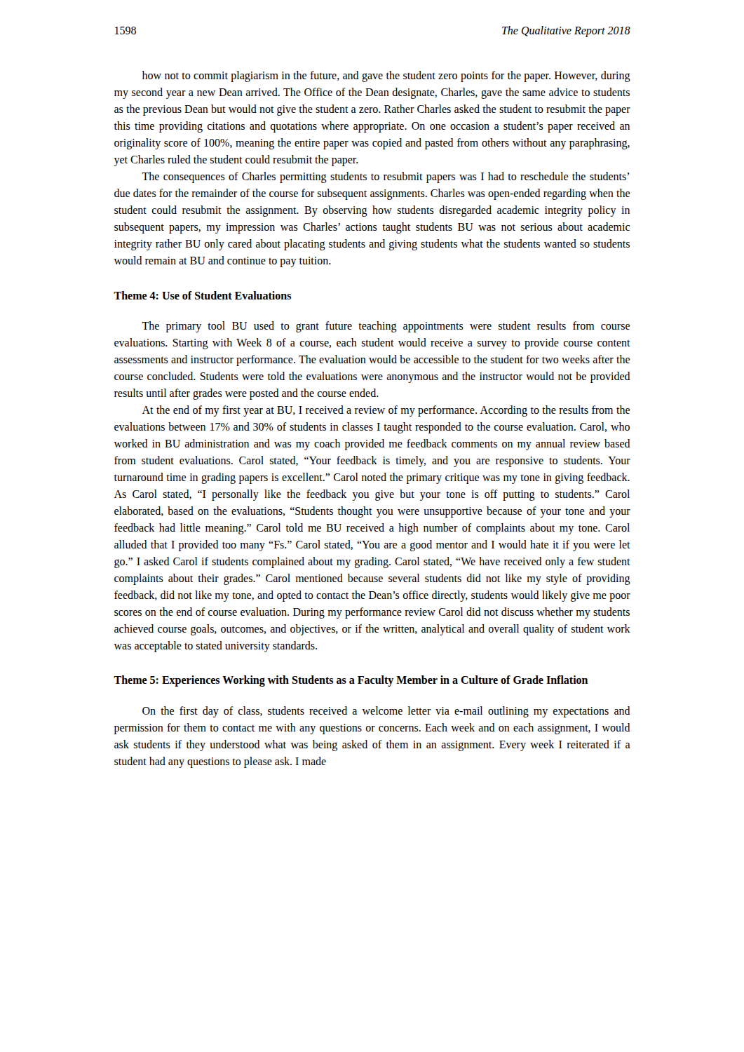1598 The Qualitative Report 2018
how not to commit plagiarism in the future, and gave the student zero points for the paper. However, during my second year a new Dean arrived. The Office of the Dean designate, Charles, gave the same advice to students as the previous Dean but would not give the student a zero. Rather Charles asked the student to resubmit the paper this time providing citations and quotations where appropriate. On one occasion a student’s paper received an originality score of 100%, meaning the entire paper was copied and pasted from others without any paraphrasing, yet Charles ruled the student could resubmit the paper.
The consequences of Charles permitting students to resubmit papers was I had to reschedule the students’ due dates for the remainder of the course for subsequent assignments. Charles was open-ended regarding when the student could resubmit the assignment. By observing how students disregarded academic integrity policy in subsequent papers, my impression was Charles’ actions taught students BU was not serious about academic integrity rather BU only cared about placating students and giving students what the students wanted so students would remain at BU and continue to pay tuition.
Theme 4: Use of Student Evaluations
The primary tool BU used to grant future teaching appointments were student results from course evaluations. Starting with Week 8 of a course, each student would receive a survey to provide course content assessments and instructor performance. The evaluation would be accessible to the student for two weeks after the course concluded. Students were told the evaluations were anonymous and the instructor would not be provided results until after grades were posted and the course ended.
At the end of my first year at BU, I received a review of my performance. According to the results from the evaluations between 17% and 30% of students in classes I taught responded to the course evaluation. Carol, who worked in BU administration and was my coach provided me feedback comments on my annual review based from student evaluations. Carol stated, “Your feedback is timely, and you are responsive to students. Your turnaround time in grading papers is excellent.” Carol noted the primary critique was my tone in giving feedback. As Carol stated, “I personally like the feedback you give but your tone is off putting to students.” Carol elaborated, based on the evaluations, “Students thought you were unsupportive because of your tone and your feedback had little meaning.” Carol told me BU received a high number of complaints about my tone. Carol alluded that I provided too many “Fs.” Carol stated, “You are a good mentor and I would hate it if you were let go.” I asked Carol if students complained about my grading. Carol stated, “We have received only a few student complaints about their grades.” Carol mentioned because several students did not like my style of providing feedback, did not like my tone, and opted to contact the Dean’s office directly, students would likely give me poor scores on the end of course evaluation. During my performance review Carol did not discuss whether my students achieved course goals, outcomes, and objectives, or if the written, analytical and overall quality of student work was acceptable to stated university standards.
Theme 5: Experiences Working with Students as a Faculty Member in a Culture of Grade Inflation
On the first day of class, students received a welcome letter via e-mail outlining my expectations and permission for them to contact me with any questions or concerns. Each week and on each assignment, I would ask students if they understood what was being asked of them in an assignment. Every week I reiterated if a student had any questions to please ask. I made